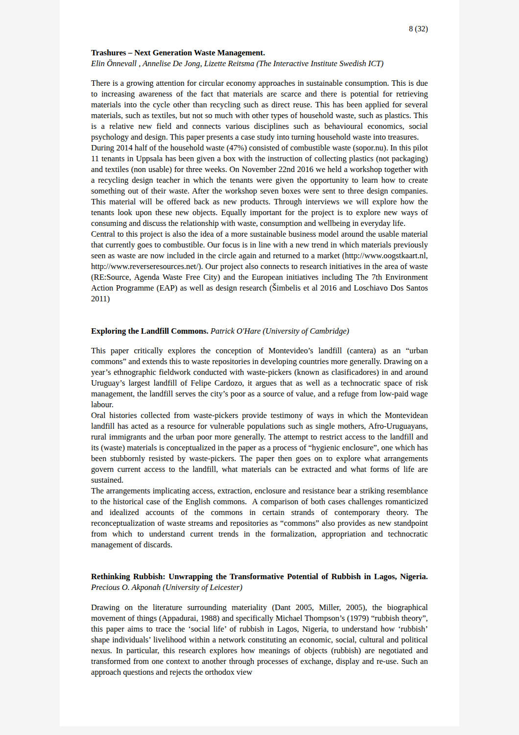8 (32)
Trashures – Next Generation Waste Management.
Elin Önnevall , Annelise De Jong, Lizette Reitsma (The Interactive Institute Swedish ICT)
There is a growing attention for circular economy approaches in sustainable consumption. This is due to increasing awareness of the fact that materials are scarce and there is potential for retrieving materials into the cycle other than recycling such as direct reuse. This has been applied for several materials, such as textiles, but not so much with other types of household waste, such as plastics. This is a relative new field and connects various disciplines such as behavioural economics, social psychology and design. This paper presents a case study into turning household waste into treasures.
During 2014 half of the household waste (47%) consisted of combustible waste (sopor.nu). In this pilot 11 tenants in Uppsala has been given a box with the instruction of collecting plastics (not packaging) and textiles (non usable) for three weeks. On November 22nd 2016 we held a workshop together with a recycling design teacher in which the tenants were given the opportunity to learn how to create something out of their waste. After the workshop seven boxes were sent to three design companies. This material will be offered back as new products. Through interviews we will explore how the tenants look upon these new objects. Equally important for the project is to explore new ways of consuming and discuss the relationship with waste, consumption and wellbeing in everyday life.
Central to this project is also the idea of a more sustainable business model around the usable material that currently goes to combustible. Our focus is in line with a new trend in which materials previously seen as waste are now included in the circle again and returned to a market (http://www.oogstkaart.nl, http://www.reverseresources.net/). Our project also connects to research initiatives in the area of waste (RE:Source, Agenda Waste Free City) and the European initiatives including The 7th Environment Action Programme (EAP) as well as design research (Šimbelis et al 2016 and Loschiavo Dos Santos 2011)
Exploring the Landfill Commons.
Patrick O'Hare (University of Cambridge)
This paper critically explores the conception of Montevideo’s landfill (cantera) as an “urban commons” and extends this to waste repositories in developing countries more generally. Drawing on a year’s ethnographic fieldwork conducted with waste-pickers (known as clasificadores) in and around Uruguay’s largest landfill of Felipe Cardozo, it argues that as well as a technocratic space of risk management, the landfill serves the city’s poor as a source of value, and a refuge from low-paid wage labour.
Oral histories collected from waste-pickers provide testimony of ways in which the Montevidean landfill has acted as a resource for vulnerable populations such as single mothers, Afro-Uruguayans, rural immigrants and the urban poor more generally. The attempt to restrict access to the landfill and its (waste) materials is conceptualized in the paper as a process of “hygienic enclosure”, one which has been stubbornly resisted by waste-pickers. The paper then goes on to explore what arrangements govern current access to the landfill, what materials can be extracted and what forms of life are sustained.
The arrangements implicating access, extraction, enclosure and resistance bear a striking resemblance to the historical case of the English commons. A comparison of both cases challenges romanticized and idealized accounts of the commons in certain strands of contemporary theory. The reconceptualization of waste streams and repositories as “commons” also provides as new standpoint from which to understand current trends in the formalization, appropriation and technocratic management of discards.
Rethinking Rubbish: Unwrapping the Transformative Potential of Rubbish in Lagos, Nigeria.
Precious O. Akponah (University of Leicester)
Drawing on the literature surrounding materiality (Dant 2005, Miller, 2005), the biographical movement of things (Appadurai, 1988) and specifically Michael Thompson’s (1979) “rubbish theory”, this paper aims to trace the ‘social life’ of rubbish in Lagos, Nigeria, to understand how ‘rubbish’ shape individuals’ livelihood within a network constituting an economic, social, cultural and political nexus. In particular, this research explores how meanings of objects (rubbish) are negotiated and transformed from one context to another through processes of exchange, display and re-use. Such an approach questions and rejects the orthodox view